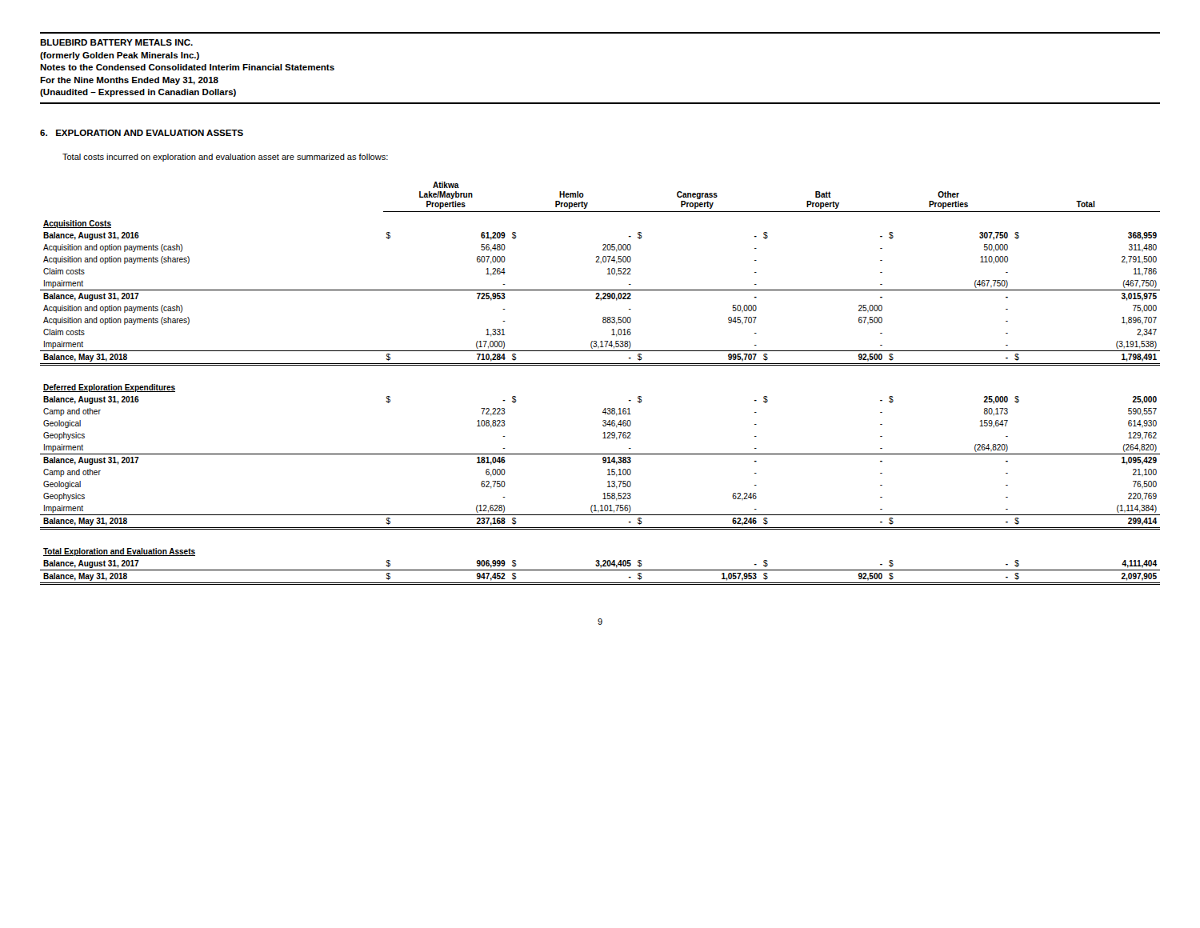BLUEBIRD BATTERY METALS INC.
(formerly Golden Peak Minerals Inc.)
Notes to the Condensed Consolidated Interim Financial Statements
For the Nine Months Ended May 31, 2018
(Unaudited – Expressed in Canadian Dollars)
6. EXPLORATION AND EVALUATION ASSETS
Total costs incurred on exploration and evaluation asset are summarized as follows:
| | Atikwa Lake/Maybrun Properties | Hemlo Property | Canegrass Property | Batt Property | Other Properties | Total |
| --- | --- | --- | --- | --- | --- | --- |
| Acquisition Costs | |
| Balance, August 31, 2016 | $ | 61,209 | $ | - | $ | - | $ | - | $ | 307,750 | $ | 368,959 |
| Acquisition and option payments (cash) | | 56,480 | | 205,000 | | - | | - | | 50,000 | | 311,480 |
| Acquisition and option payments (shares) | | 607,000 | | 2,074,500 | | - | | - | | 110,000 | | 2,791,500 |
| Claim costs | | 1,264 | | 10,522 | | - | | - | | - | | 11,786 |
| Impairment | | - | | - | | - | | - | | (467,750) | | (467,750) |
| Balance, August 31, 2017 | | 725,953 | | 2,290,022 | | - | | - | | - | | 3,015,975 |
| Acquisition and option payments (cash) | | - | | - | | 50,000 | | 25,000 | | - | | 75,000 |
| Acquisition and option payments (shares) | | - | | 883,500 | | 945,707 | | 67,500 | | - | | 1,896,707 |
| Claim costs | | 1,331 | | 1,016 | | - | | - | | - | | 2,347 |
| Impairment | | (17,000) | | (3,174,538) | | - | | - | | - | | (3,191,538) |
| Balance, May 31, 2018 | $ | 710,284 | $ | - | $ | 995,707 | $ | 92,500 | $ | - | $ | 1,798,491 |
| Deferred Exploration Expenditures | |
| Balance, August 31, 2016 | $ | - | $ | - | $ | - | $ | - | $ | 25,000 | $ | 25,000 |
| Camp and other | | 72,223 | | 438,161 | | - | | - | | 80,173 | | 590,557 |
| Geological | | 108,823 | | 346,460 | | - | | - | | 159,647 | | 614,930 |
| Geophysics | | - | | 129,762 | | - | | - | | - | | 129,762 |
| Impairment | | - | | - | | - | | - | | (264,820) | | (264,820) |
| Balance, August 31, 2017 | | 181,046 | | 914,383 | | - | | - | | - | | 1,095,429 |
| Camp and other | | 6,000 | | 15,100 | | - | | - | | - | | 21,100 |
| Geological | | 62,750 | | 13,750 | | - | | - | | - | | 76,500 |
| Geophysics | | - | | 158,523 | | 62,246 | | - | | - | | 220,769 |
| Impairment | | (12,628) | | (1,101,756) | | - | | - | | - | | (1,114,384) |
| Balance, May 31, 2018 | $ | 237,168 | $ | - | $ | 62,246 | $ | - | $ | - | $ | 299,414 |
| Total Exploration and Evaluation Assets | |
| Balance, August 31, 2017 | $ | 906,999 | $ | 3,204,405 | $ | - | $ | - | $ | - | $ | 4,111,404 |
| Balance, May 31, 2018 | $ | 947,452 | $ | - | $ | 1,057,953 | $ | 92,500 | $ | - | $ | 2,097,905 |
9